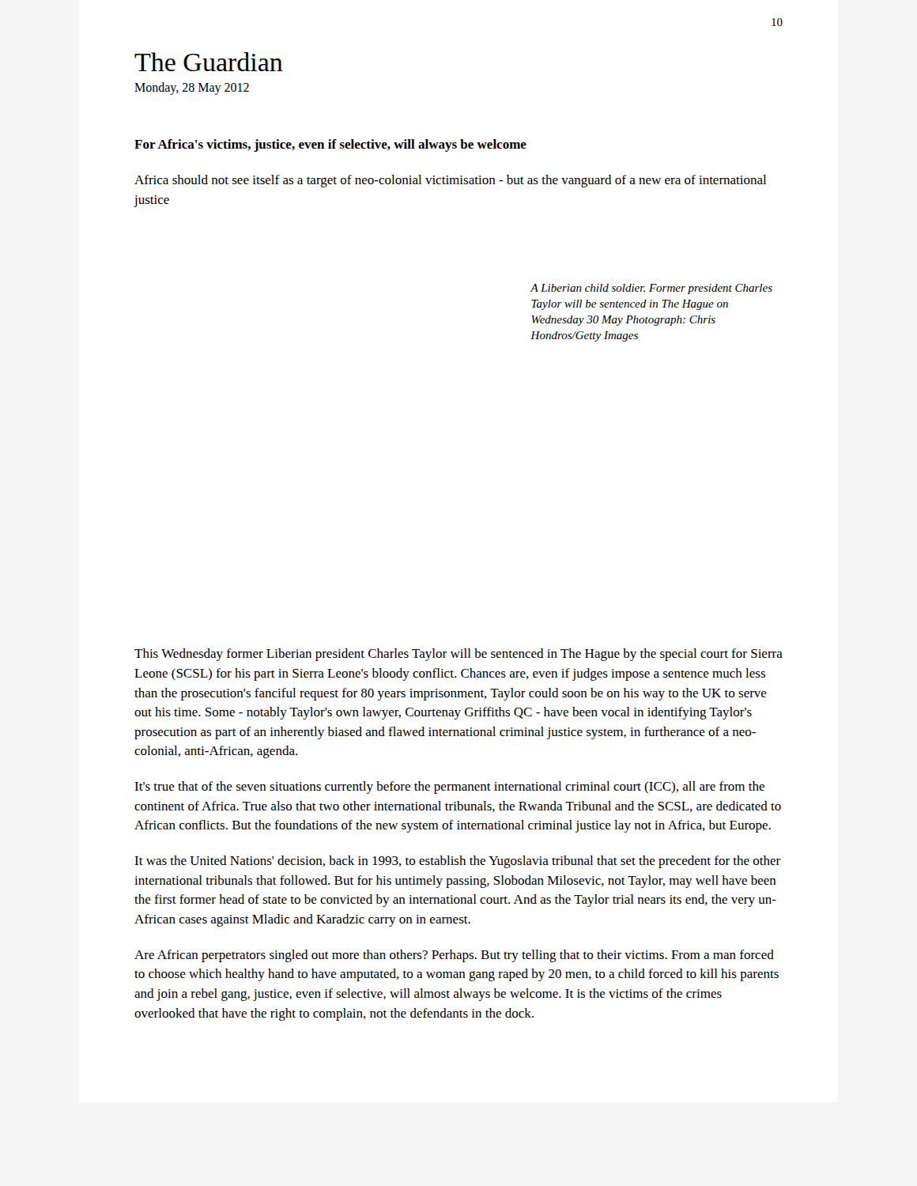10
The Guardian
Monday, 28 May 2012
For Africa's victims, justice, even if selective, will always be welcome
Africa should not see itself as a target of neo-colonial victimisation - but as the vanguard of a new era of international justice
A Liberian child soldier. Former president Charles Taylor will be sentenced in The Hague on Wednesday 30 May Photograph: Chris Hondros/Getty Images
This Wednesday former Liberian president Charles Taylor will be sentenced in The Hague by the special court for Sierra Leone (SCSL) for his part in Sierra Leone's bloody conflict. Chances are, even if judges impose a sentence much less than the prosecution's fanciful request for 80 years imprisonment, Taylor could soon be on his way to the UK to serve out his time. Some - notably Taylor's own lawyer, Courtenay Griffiths QC - have been vocal in identifying Taylor's prosecution as part of an inherently biased and flawed international criminal justice system, in furtherance of a neo-colonial, anti-African, agenda.
It's true that of the seven situations currently before the permanent international criminal court (ICC), all are from the continent of Africa. True also that two other international tribunals, the Rwanda Tribunal and the SCSL, are dedicated to African conflicts. But the foundations of the new system of international criminal justice lay not in Africa, but Europe.
It was the United Nations' decision, back in 1993, to establish the Yugoslavia tribunal that set the precedent for the other international tribunals that followed. But for his untimely passing, Slobodan Milosevic, not Taylor, may well have been the first former head of state to be convicted by an international court. And as the Taylor trial nears its end, the very un-African cases against Mladic and Karadzic carry on in earnest.
Are African perpetrators singled out more than others? Perhaps. But try telling that to their victims. From a man forced to choose which healthy hand to have amputated, to a woman gang raped by 20 men, to a child forced to kill his parents and join a rebel gang, justice, even if selective, will almost always be welcome. It is the victims of the crimes overlooked that have the right to complain, not the defendants in the dock.